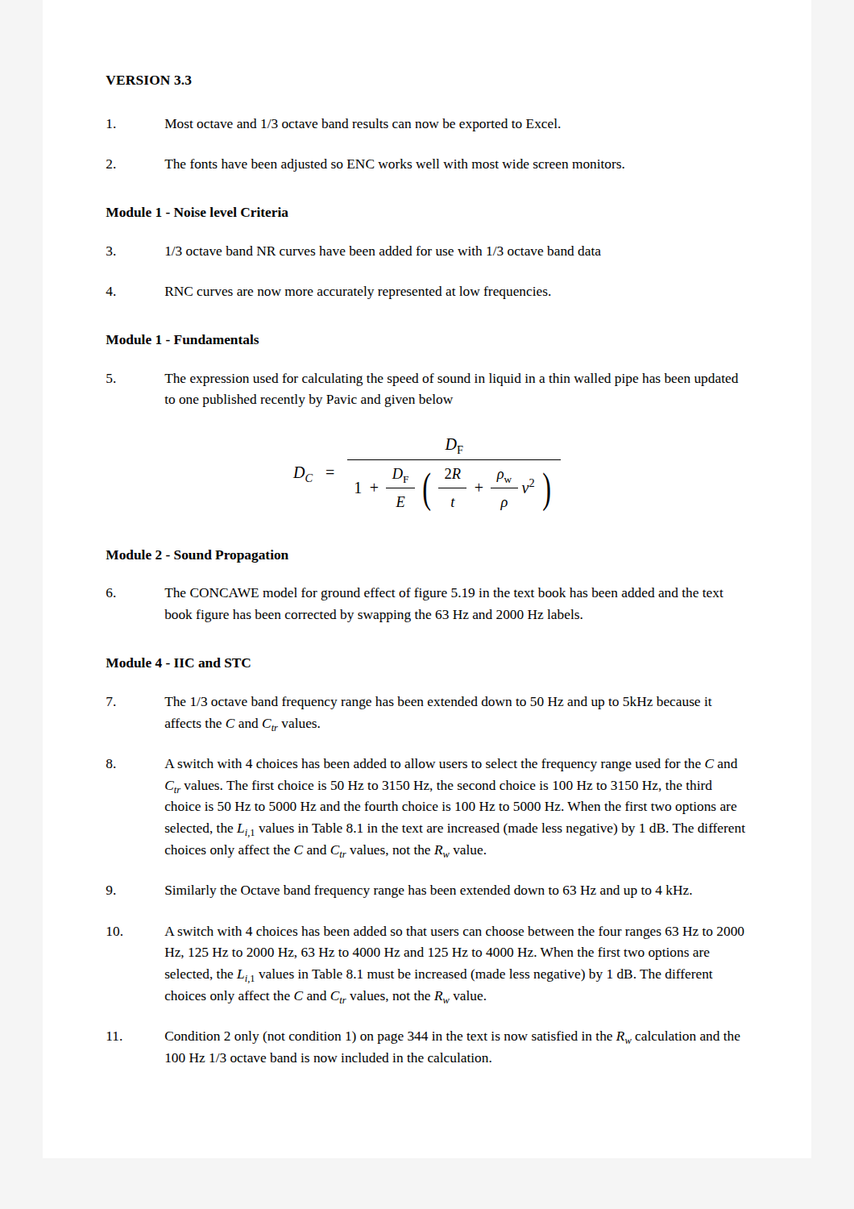VERSION 3.3
Most octave and 1/3 octave band results can now be exported to Excel.
The fonts have been adjusted so ENC works well with most wide screen monitors.
Module 1 - Noise level Criteria
1/3 octave band NR curves have been added for use with 1/3 octave band data
RNC curves are now more accurately represented at low frequencies.
Module 1 - Fundamentals
The expression used for calculating the speed of sound in liquid in a thin walled pipe has been updated to one published recently by Pavic and given below
DC = DF 1 + DF E ( 2R t + ρw ρ v2 )
Module 2 - Sound Propagation
The CONCAWE model for ground effect of figure 5.19 in the text book has been added and the text book figure has been corrected by swapping the 63 Hz and 2000 Hz labels.
Module 4 - IIC and STC
The 1/3 octave band frequency range has been extended down to 50 Hz and up to 5kHz because it affects the C and Ctr values.
A switch with 4 choices has been added to allow users to select the frequency range used for the C and Ctr values. The first choice is 50 Hz to 3150 Hz, the second choice is 100 Hz to 3150 Hz, the third choice is 50 Hz to 5000 Hz and the fourth choice is 100 Hz to 5000 Hz. When the first two options are selected, the Li,1 values in Table 8.1 in the text are increased (made less negative) by 1 dB. The different choices only affect the C and Ctr values, not the Rw value.
Similarly the Octave band frequency range has been extended down to 63 Hz and up to 4 kHz.
A switch with 4 choices has been added so that users can choose between the four ranges 63 Hz to 2000 Hz, 125 Hz to 2000 Hz, 63 Hz to 4000 Hz and 125 Hz to 4000 Hz. When the first two options are selected, the Li,1 values in Table 8.1 must be increased (made less negative) by 1 dB. The different choices only affect the C and Ctr values, not the Rw value.
Condition 2 only (not condition 1) on page 344 in the text is now satisfied in the Rw calculation and the 100 Hz 1/3 octave band is now included in the calculation.